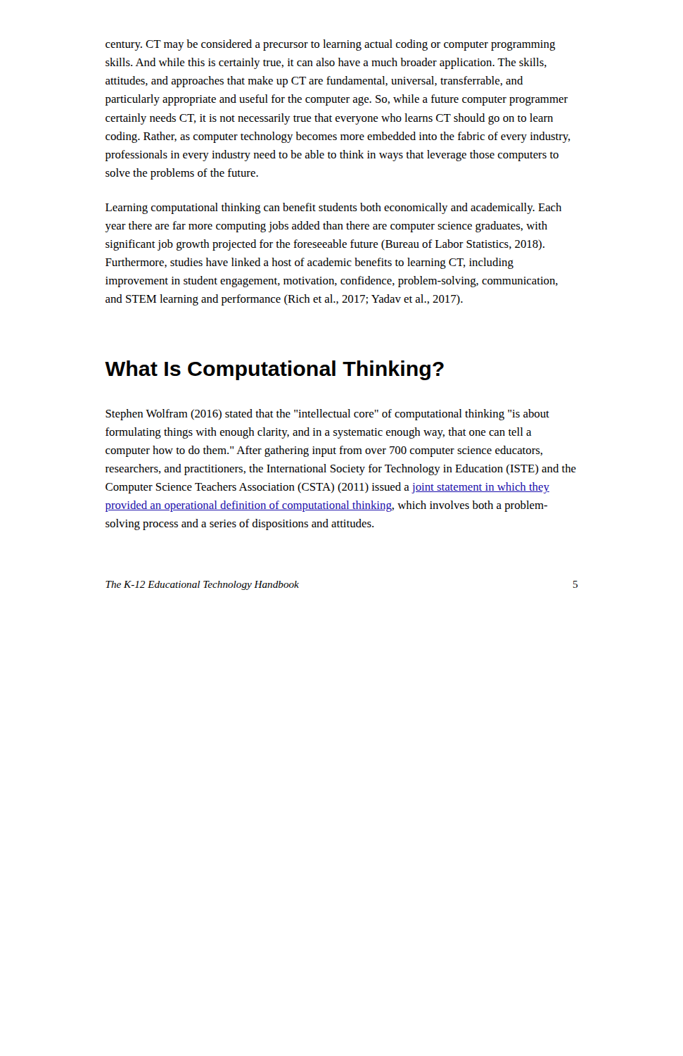century. CT may be considered a precursor to learning actual coding or computer programming skills. And while this is certainly true, it can also have a much broader application. The skills, attitudes, and approaches that make up CT are fundamental, universal, transferrable, and particularly appropriate and useful for the computer age. So, while a future computer programmer certainly needs CT, it is not necessarily true that everyone who learns CT should go on to learn coding. Rather, as computer technology becomes more embedded into the fabric of every industry, professionals in every industry need to be able to think in ways that leverage those computers to solve the problems of the future.
Learning computational thinking can benefit students both economically and academically. Each year there are far more computing jobs added than there are computer science graduates, with significant job growth projected for the foreseeable future (Bureau of Labor Statistics, 2018). Furthermore, studies have linked a host of academic benefits to learning CT, including improvement in student engagement, motivation, confidence, problem-solving, communication, and STEM learning and performance (Rich et al., 2017; Yadav et al., 2017).
What Is Computational Thinking?
Stephen Wolfram (2016) stated that the "intellectual core" of computational thinking "is about formulating things with enough clarity, and in a systematic enough way, that one can tell a computer how to do them." After gathering input from over 700 computer science educators, researchers, and practitioners, the International Society for Technology in Education (ISTE) and the Computer Science Teachers Association (CSTA) (2011) issued a joint statement in which they provided an operational definition of computational thinking, which involves both a problem-solving process and a series of dispositions and attitudes.
The K-12 Educational Technology Handbook 5